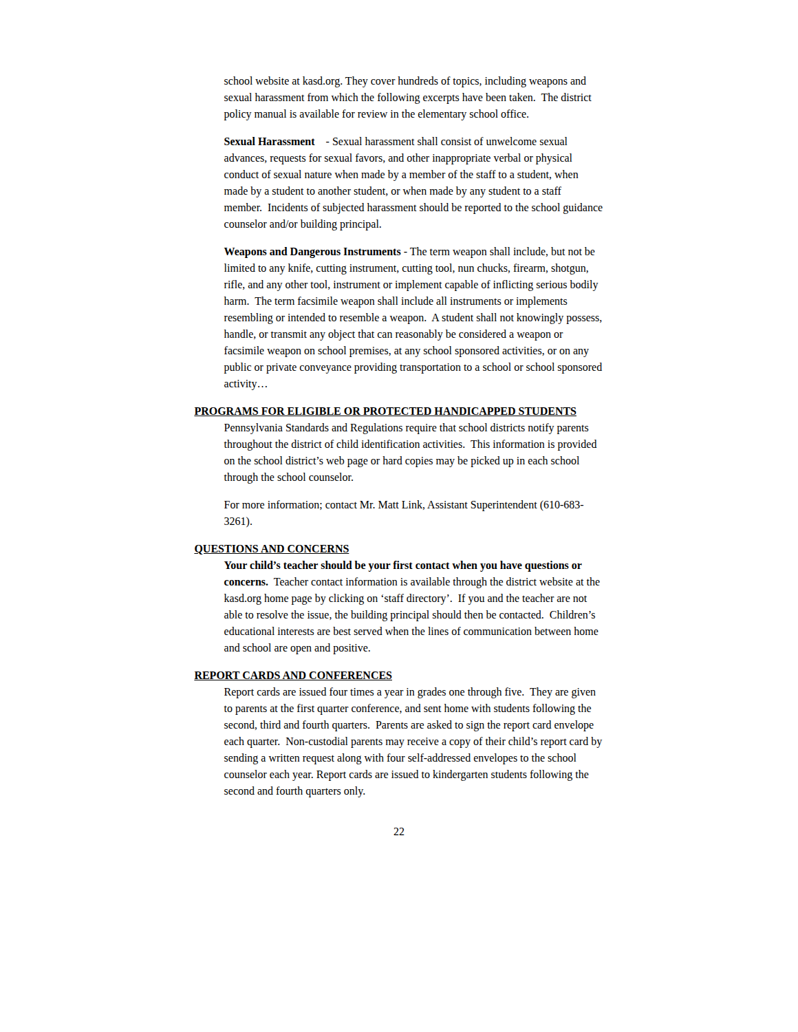school website at kasd.org. They cover hundreds of topics, including weapons and sexual harassment from which the following excerpts have been taken. The district policy manual is available for review in the elementary school office.
Sexual Harassment - Sexual harassment shall consist of unwelcome sexual advances, requests for sexual favors, and other inappropriate verbal or physical conduct of sexual nature when made by a member of the staff to a student, when made by a student to another student, or when made by any student to a staff member. Incidents of subjected harassment should be reported to the school guidance counselor and/or building principal.
Weapons and Dangerous Instruments - The term weapon shall include, but not be limited to any knife, cutting instrument, cutting tool, nun chucks, firearm, shotgun, rifle, and any other tool, instrument or implement capable of inflicting serious bodily harm. The term facsimile weapon shall include all instruments or implements resembling or intended to resemble a weapon. A student shall not knowingly possess, handle, or transmit any object that can reasonably be considered a weapon or facsimile weapon on school premises, at any school sponsored activities, or on any public or private conveyance providing transportation to a school or school sponsored activity…
PROGRAMS FOR ELIGIBLE OR PROTECTED HANDICAPPED STUDENTS
Pennsylvania Standards and Regulations require that school districts notify parents throughout the district of child identification activities. This information is provided on the school district’s web page or hard copies may be picked up in each school through the school counselor.
For more information; contact Mr. Matt Link, Assistant Superintendent (610-683-3261).
QUESTIONS AND CONCERNS
Your child’s teacher should be your first contact when you have questions or concerns. Teacher contact information is available through the district website at the kasd.org home page by clicking on ‘staff directory’. If you and the teacher are not able to resolve the issue, the building principal should then be contacted. Children’s educational interests are best served when the lines of communication between home and school are open and positive.
REPORT CARDS AND CONFERENCES
Report cards are issued four times a year in grades one through five. They are given to parents at the first quarter conference, and sent home with students following the second, third and fourth quarters. Parents are asked to sign the report card envelope each quarter. Non-custodial parents may receive a copy of their child’s report card by sending a written request along with four self-addressed envelopes to the school counselor each year. Report cards are issued to kindergarten students following the second and fourth quarters only.
22